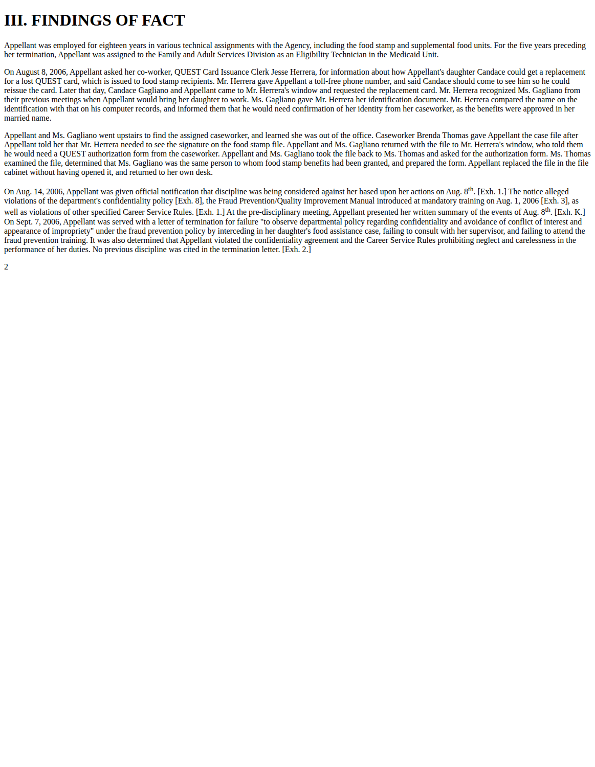III. FINDINGS OF FACT
Appellant was employed for eighteen years in various technical assignments with the Agency, including the food stamp and supplemental food units. For the five years preceding her termination, Appellant was assigned to the Family and Adult Services Division as an Eligibility Technician in the Medicaid Unit.
On August 8, 2006, Appellant asked her co-worker, QUEST Card Issuance Clerk Jesse Herrera, for information about how Appellant's daughter Candace could get a replacement for a lost QUEST card, which is issued to food stamp recipients. Mr. Herrera gave Appellant a toll-free phone number, and said Candace should come to see him so he could reissue the card. Later that day, Candace Gagliano and Appellant came to Mr. Herrera's window and requested the replacement card. Mr. Herrera recognized Ms. Gagliano from their previous meetings when Appellant would bring her daughter to work. Ms. Gagliano gave Mr. Herrera her identification document. Mr. Herrera compared the name on the identification with that on his computer records, and informed them that he would need confirmation of her identity from her caseworker, as the benefits were approved in her married name.
Appellant and Ms. Gagliano went upstairs to find the assigned caseworker, and learned she was out of the office. Caseworker Brenda Thomas gave Appellant the case file after Appellant told her that Mr. Herrera needed to see the signature on the food stamp file. Appellant and Ms. Gagliano returned with the file to Mr. Herrera's window, who told them he would need a QUEST authorization form from the caseworker. Appellant and Ms. Gagliano took the file back to Ms. Thomas and asked for the authorization form. Ms. Thomas examined the file, determined that Ms. Gagliano was the same person to whom food stamp benefits had been granted, and prepared the form. Appellant replaced the file in the file cabinet without having opened it, and returned to her own desk.
On Aug. 14, 2006, Appellant was given official notification that discipline was being considered against her based upon her actions on Aug. 8th. [Exh. 1.] The notice alleged violations of the department's confidentiality policy [Exh. 8], the Fraud Prevention/Quality Improvement Manual introduced at mandatory training on Aug. 1, 2006 [Exh. 3], as well as violations of other specified Career Service Rules. [Exh. 1.] At the pre-disciplinary meeting, Appellant presented her written summary of the events of Aug. 8th. [Exh. K.] On Sept. 7, 2006, Appellant was served with a letter of termination for failure "to observe departmental policy regarding confidentiality and avoidance of conflict of interest and appearance of impropriety" under the fraud prevention policy by interceding in her daughter's food assistance case, failing to consult with her supervisor, and failing to attend the fraud prevention training. It was also determined that Appellant violated the confidentiality agreement and the Career Service Rules prohibiting neglect and carelessness in the performance of her duties. No previous discipline was cited in the termination letter. [Exh. 2.]
2